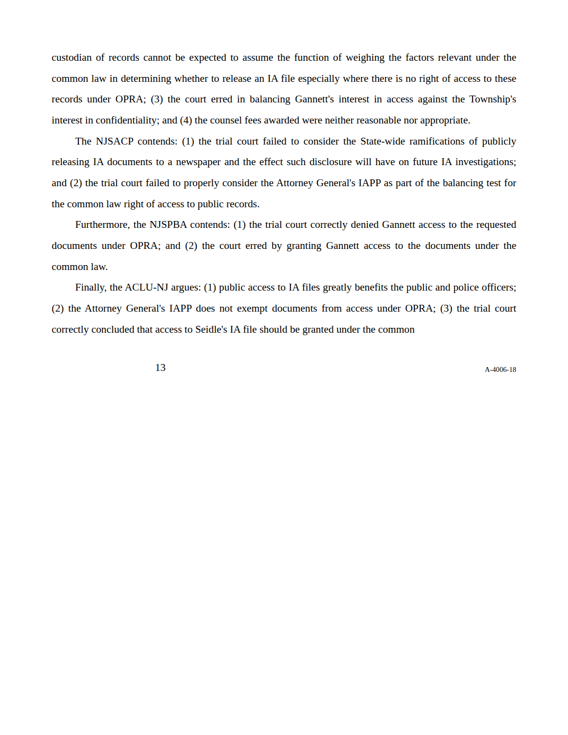custodian of records cannot be expected to assume the function of weighing the factors relevant under the common law in determining whether to release an IA file especially where there is no right of access to these records under OPRA; (3) the court erred in balancing Gannett's interest in access against the Township's interest in confidentiality; and (4) the counsel fees awarded were neither reasonable nor appropriate.
The NJSACP contends: (1) the trial court failed to consider the State-wide ramifications of publicly releasing IA documents to a newspaper and the effect such disclosure will have on future IA investigations; and (2) the trial court failed to properly consider the Attorney General's IAPP as part of the balancing test for the common law right of access to public records.
Furthermore, the NJSPBA contends: (1) the trial court correctly denied Gannett access to the requested documents under OPRA; and (2) the court erred by granting Gannett access to the documents under the common law.
Finally, the ACLU-NJ argues: (1) public access to IA files greatly benefits the public and police officers; (2) the Attorney General's IAPP does not exempt documents from access under OPRA; (3) the trial court correctly concluded that access to Seidle's IA file should be granted under the common
13 A-4006-18